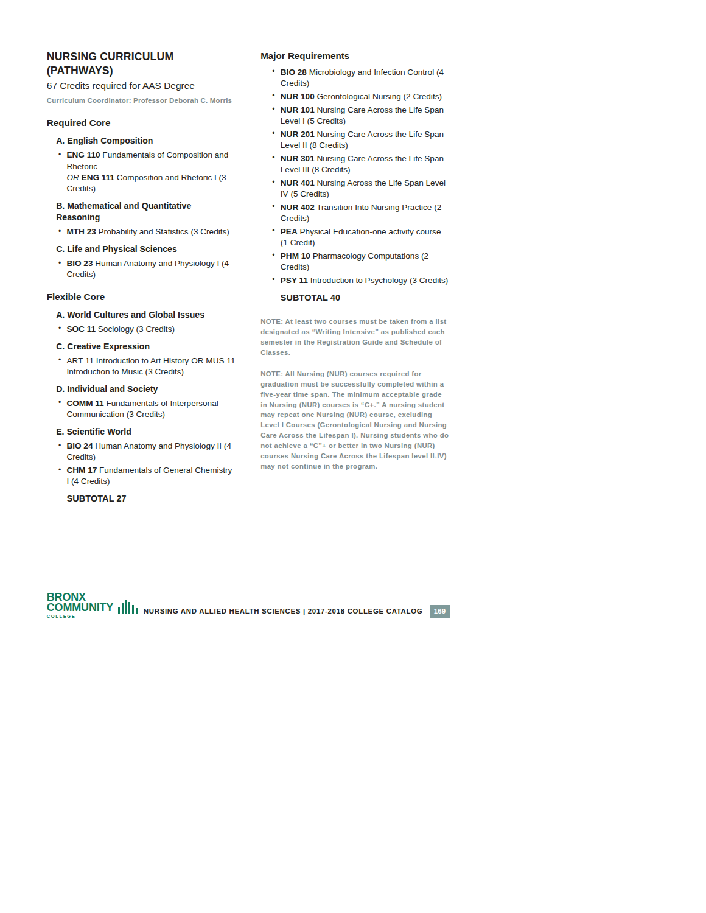Nursing Curriculum (Pathways)
67 Credits required for AAS Degree
Curriculum Coordinator: Professor Deborah C. Morris
Required Core
A. English Composition
ENG 110 Fundamentals of Composition and Rhetoric
OR ENG 111 Composition and Rhetoric I (3 Credits)
B. Mathematical and Quantitative Reasoning
MTH 23 Probability and Statistics (3 Credits)
C. Life and Physical Sciences
BIO 23 Human Anatomy and Physiology I (4 Credits)
Flexible Core
A. World Cultures and Global Issues
SOC 11 Sociology (3 Credits)
C. Creative Expression
ART 11 Introduction to Art History OR MUS 11 Introduction to Music (3 Credits)
D. Individual and Society
COMM 11 Fundamentals of Interpersonal Communication (3 Credits)
E. Scientific World
BIO 24 Human Anatomy and Physiology II (4 Credits)
CHM 17 Fundamentals of General Chemistry I (4 Credits)
SUBTOTAL 27
Major Requirements
BIO 28 Microbiology and Infection Control (4 Credits)
NUR 100 Gerontological Nursing (2 Credits)
NUR 101 Nursing Care Across the Life Span Level I (5 Credits)
NUR 201 Nursing Care Across the Life Span Level II (8 Credits)
NUR 301 Nursing Care Across the Life Span Level III (8 Credits)
NUR 401 Nursing Across the Life Span Level IV (5 Credits)
NUR 402 Transition Into Nursing Practice (2 Credits)
PEA Physical Education-one activity course (1 Credit)
PHM 10 Pharmacology Computations (2 Credits)
PSY 11 Introduction to Psychology (3 Credits)
SUBTOTAL 40
NOTE: At least two courses must be taken from a list designated as “Writing Intensive” as published each semester in the Registration Guide and Schedule of Classes.
NOTE: All Nursing (NUR) courses required for graduation must be successfully completed within a five-year time span. The minimum acceptable grade in Nursing (NUR) courses is “C+.” A nursing student may repeat one Nursing (NUR) course, excluding Level I Courses (Gerontological Nursing and Nursing Care Across the Lifespan I). Nursing students who do not achieve a “C”+ or better in two Nursing (NUR) courses Nursing Care Across the Lifespan level II-IV) may not continue in the program.
BRONX COMMUNITY COLLEGE
NURSING AND ALLIED HEALTH SCIENCES | 2017-2018 COLLEGE CATALOG
169